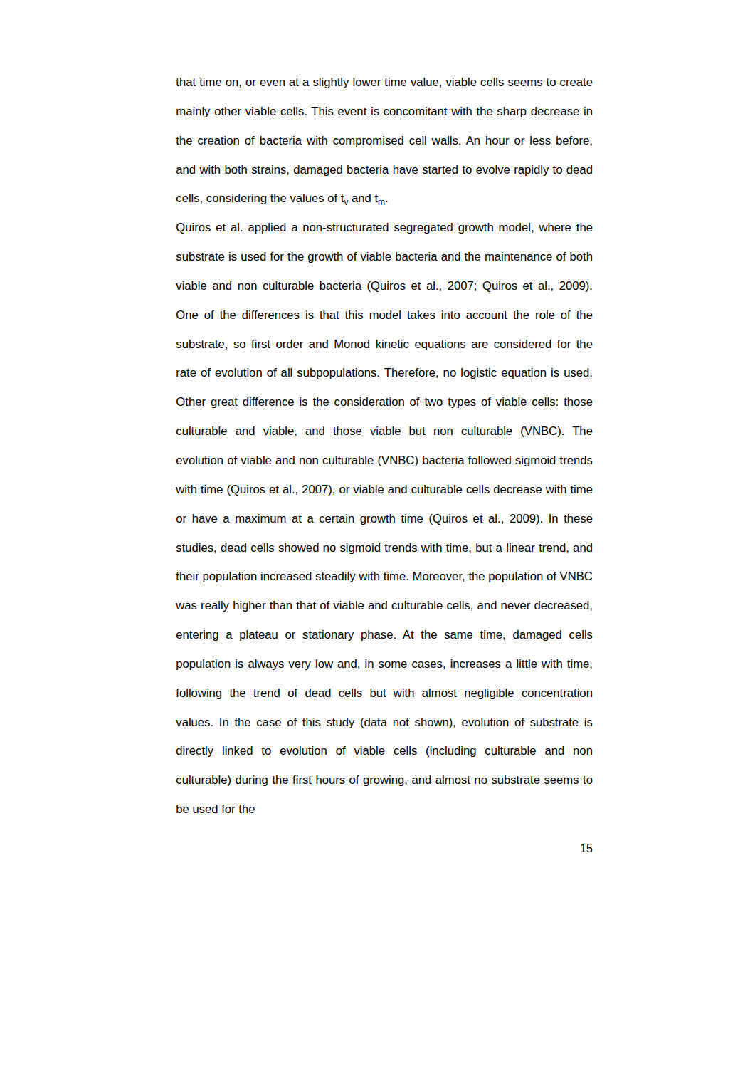that time on, or even at a slightly lower time value, viable cells seems to create mainly other viable cells. This event is concomitant with the sharp decrease in the creation of bacteria with compromised cell walls. An hour or less before, and with both strains, damaged bacteria have started to evolve rapidly to dead cells, considering the values of tv and tm.
Quiros et al. applied a non-structurated segregated growth model, where the substrate is used for the growth of viable bacteria and the maintenance of both viable and non culturable bacteria (Quiros et al., 2007; Quiros et al., 2009). One of the differences is that this model takes into account the role of the substrate, so first order and Monod kinetic equations are considered for the rate of evolution of all subpopulations. Therefore, no logistic equation is used. Other great difference is the consideration of two types of viable cells: those culturable and viable, and those viable but non culturable (VNBC). The evolution of viable and non culturable (VNBC) bacteria followed sigmoid trends with time (Quiros et al., 2007), or viable and culturable cells decrease with time or have a maximum at a certain growth time (Quiros et al., 2009). In these studies, dead cells showed no sigmoid trends with time, but a linear trend, and their population increased steadily with time. Moreover, the population of VNBC was really higher than that of viable and culturable cells, and never decreased, entering a plateau or stationary phase. At the same time, damaged cells population is always very low and, in some cases, increases a little with time, following the trend of dead cells but with almost negligible concentration values. In the case of this study (data not shown), evolution of substrate is directly linked to evolution of viable cells (including culturable and non culturable) during the first hours of growing, and almost no substrate seems to be used for the
15